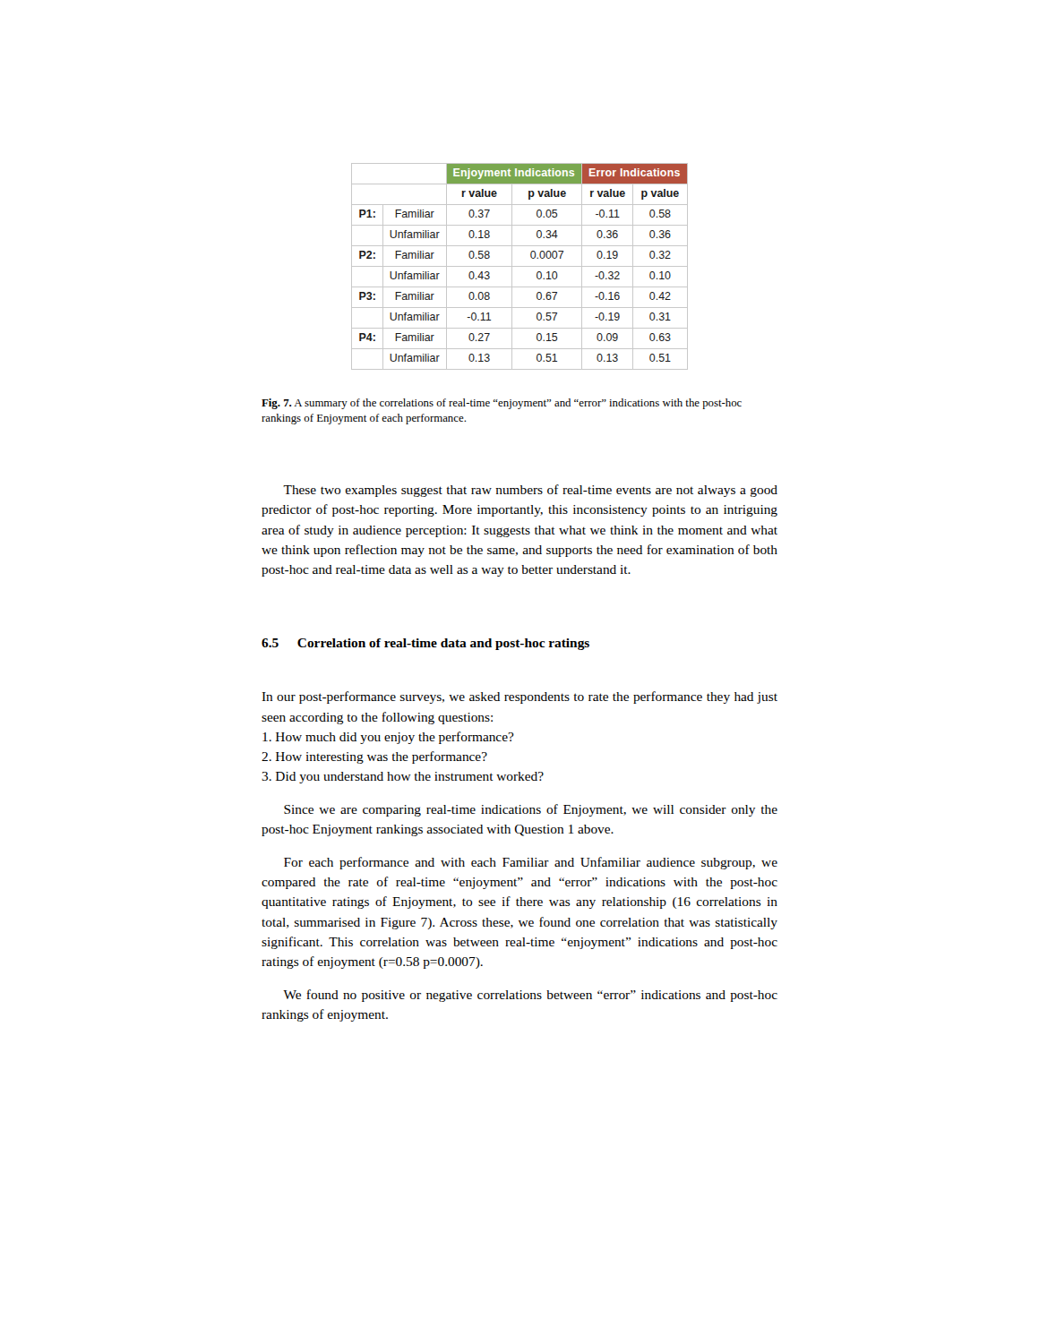| | Enjoyment Indications | Error Indications |
| --- | --- | --- |
| | r value | p value | r value | p value |
| P1: | Familiar | 0.37 | 0.05 | -0.11 | 0.58 |
| | Unfamiliar | 0.18 | 0.34 | 0.36 | 0.36 |
| P2: | Familiar | 0.58 | 0.0007 | 0.19 | 0.32 |
| | Unfamiliar | 0.43 | 0.10 | -0.32 | 0.10 |
| P3: | Familiar | 0.08 | 0.67 | -0.16 | 0.42 |
| | Unfamiliar | -0.11 | 0.57 | -0.19 | 0.31 |
| P4: | Familiar | 0.27 | 0.15 | 0.09 | 0.63 |
| | Unfamiliar | 0.13 | 0.51 | 0.13 | 0.51 |
Fig. 7. A summary of the correlations of real-time “enjoyment” and “error” indications with the post-hoc rankings of Enjoyment of each performance.
These two examples suggest that raw numbers of real-time events are not always a good predictor of post-hoc reporting. More importantly, this inconsistency points to an intriguing area of study in audience perception: It suggests that what we think in the moment and what we think upon reflection may not be the same, and supports the need for examination of both post-hoc and real-time data as well as a way to better understand it.
6.5 Correlation of real-time data and post-hoc ratings
In our post-performance surveys, we asked respondents to rate the performance they had just seen according to the following questions:
1. How much did you enjoy the performance?
2. How interesting was the performance?
3. Did you understand how the instrument worked?
Since we are comparing real-time indications of Enjoyment, we will consider only the post-hoc Enjoyment rankings associated with Question 1 above.
For each performance and with each Familiar and Unfamiliar audience subgroup, we compared the rate of real-time “enjoyment” and “error” indications with the post-hoc quantitative ratings of Enjoyment, to see if there was any relationship (16 correlations in total, summarised in Figure 7). Across these, we found one correlation that was statistically significant. This correlation was between real-time “enjoyment” indications and post-hoc ratings of enjoyment (r=0.58 p=0.0007).
We found no positive or negative correlations between “error” indications and post-hoc rankings of enjoyment.